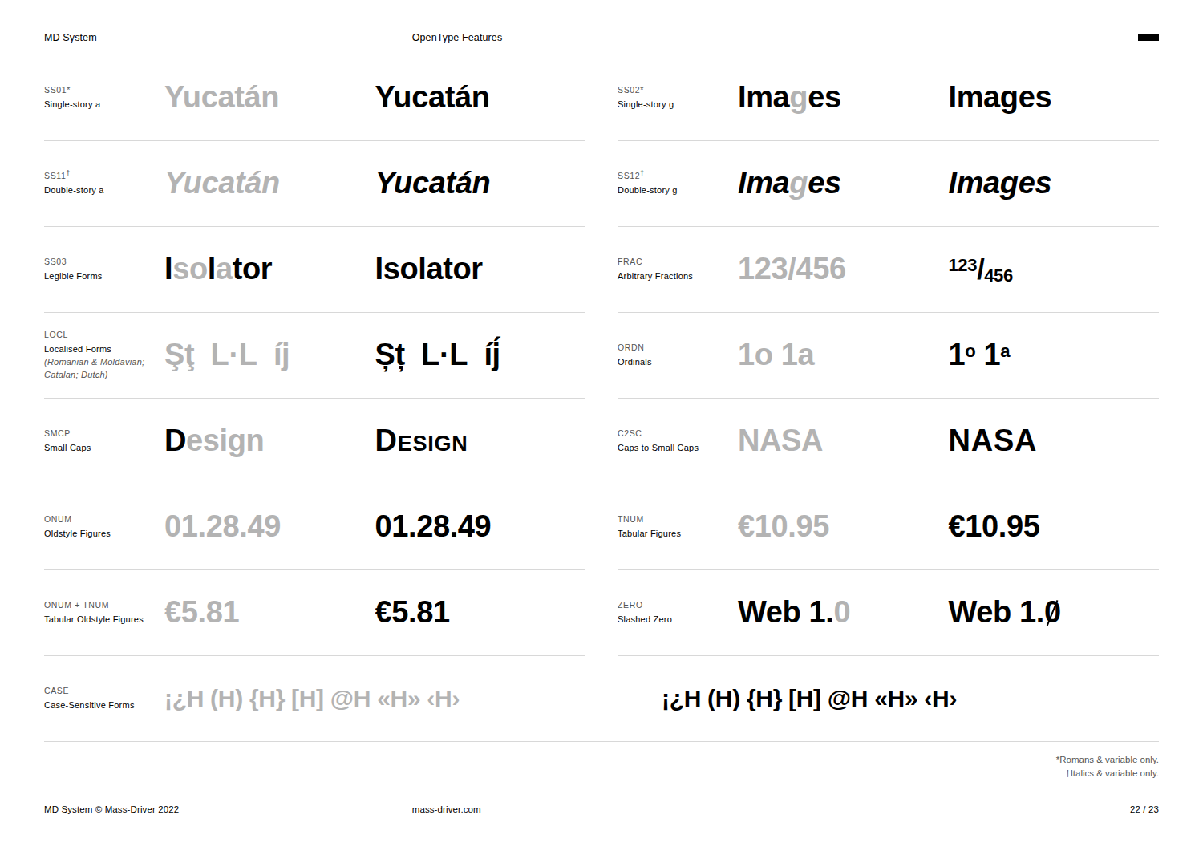MD System
OpenType Features
SS01*Single-story a
Yucatán
Yucatán
SS02*Single-story g
Images
Images
SS11†Double-story a
Yucatán
Yucatán
SS12†Double-story g
Images
Images
SS03 Legible Forms
Isolator
Isolator
FRAC Arbitrary Fractions
123/456
123/456
LOCL Localised Forms (Romanian & Moldavian; Catalan; Dutch)
Şţ L·L íj
Șț L·L íj́
ORDN Ordinals
1o 1a
1o 1a
SMCP Small Caps
Design
Design
C2SC Caps to Small Caps
NASA
NASA
ONUM Oldstyle Figures
01. 28. 49
01.28.49
TNUM Tabular Figures
€10. 95
€10.95
ONUM + TNUM Tabular Oldstyle Figures
€5. 81
€5.81
ZERO Slashed Zero
Web 1.0
Web 1.0
CASE Case-Sensitive Forms
¡¿H (H) {H} [H] @H «H» ‹H›
¡¿H (H) {H} [H] @H «H» ‹H›
*Romans & variable only.
†Italics & variable only.
MD System © Mass-Driver 2022
mass-driver.com
22 / 23